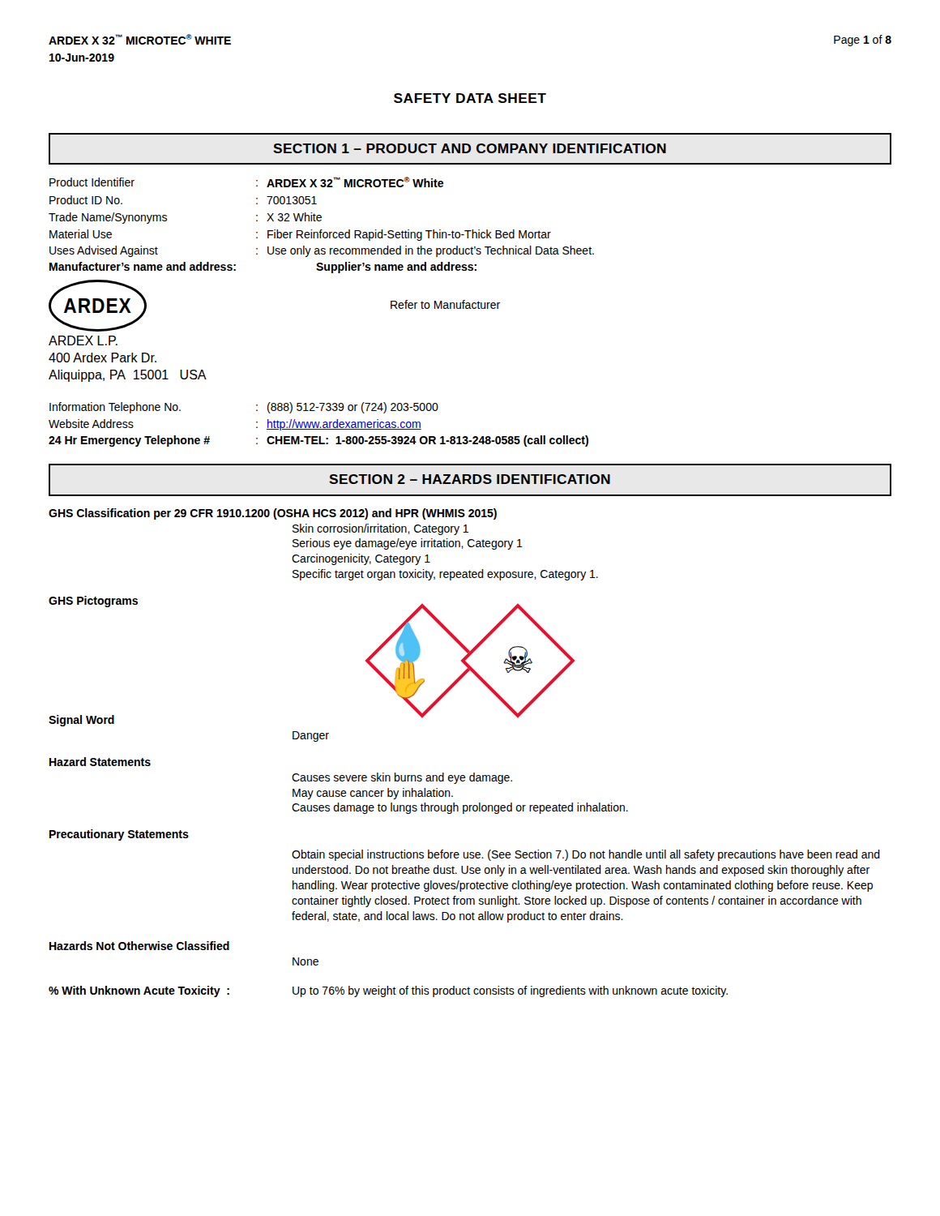ARDEX X 32™ MICROTEC® WHITE
Page 1 of 8
10-Jun-2019
SAFETY DATA SHEET
SECTION 1 – PRODUCT AND COMPANY IDENTIFICATION
| Product Identifier | : | ARDEX X 32 ™ MICROTEC ® White |
| Product ID No. | : | 70013051 |
| Trade Name/Synonyms | : | X 32 White |
| Material Use | : | Fiber Reinforced Rapid-Setting Thin-to-Thick Bed Mortar |
| Uses Advised Against | : | Use only as recommended in the product’s Technical Data Sheet. |
Manufacturer’s name and address:
Supplier’s name and address:
ARDEX
Refer to Manufacturer
ARDEX L.P.
400 Ardex Park Dr.
Aliquippa, PA 15001 USA
| Information Telephone No. | : | (888) 512-7339 or (724) 203-5000 |
| Website Address | : | http://www.ardexamericas.com |
| 24 Hr Emergency Telephone # | : | CHEM-TEL: 1-800-255-3924 OR 1-813-248-0585 (call collect) |
SECTION 2 – HAZARDS IDENTIFICATION
GHS Classification per 29 CFR 1910.1200 (OSHA HCS 2012) and HPR (WHMIS 2015)
Skin corrosion/irritation, Category 1
Serious eye damage/eye irritation, Category 1
Carcinogenicity, Category 1
Specific target organ toxicity, repeated exposure, Category 1.
GHS Pictograms
💧✋
☠
Signal Word
Danger
Hazard Statements
Causes severe skin burns and eye damage.
May cause cancer by inhalation.
Causes damage to lungs through prolonged or repeated inhalation.
Precautionary Statements
Obtain special instructions before use. (See Section 7.) Do not handle until all safety precautions have been read and understood. Do not breathe dust. Use only in a well-ventilated area. Wash hands and exposed skin thoroughly after handling. Wear protective gloves/protective clothing/eye protection. Wash contaminated clothing before reuse. Keep container tightly closed. Protect from sunlight. Store locked up. Dispose of contents / container in accordance with federal, state, and local laws. Do not allow product to enter drains.
Hazards Not Otherwise Classified
None
% With Unknown Acute Toxicity :
Up to 76% by weight of this product consists of ingredients with unknown acute toxicity.